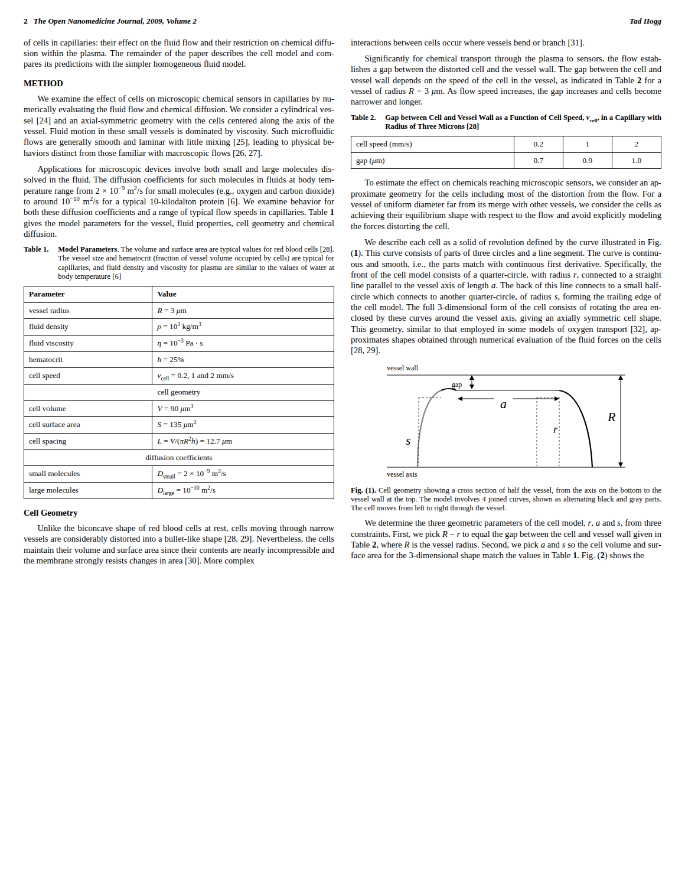2 The Open Nanomedicine Journal, 2009, Volume 2
Tad Hogg
of cells in capillaries: their effect on the fluid flow and their restriction on chemical diffusion within the plasma. The remainder of the paper describes the cell model and compares its predictions with the simpler homogeneous fluid model.
METHOD
We examine the effect of cells on microscopic chemical sensors in capillaries by numerically evaluating the fluid flow and chemical diffusion. We consider a cylindrical vessel [24] and an axial-symmetric geometry with the cells centered along the axis of the vessel. Fluid motion in these small vessels is dominated by viscosity. Such microfluidic flows are generally smooth and laminar with little mixing [25], leading to physical behaviors distinct from those familiar with macroscopic flows [26, 27].
Applications for microscopic devices involve both small and large molecules dissolved in the fluid. The diffusion coefficients for such molecules in fluids at body temperature range from 2 × 10−9 m2/s for small molecules (e.g., oxygen and carbon dioxide) to around 10−10 m2/s for a typical 10-kilodalton protein [6]. We examine behavior for both these diffusion coefficients and a range of typical flow speeds in capillaries. Table 1 gives the model parameters for the vessel, fluid properties, cell geometry and chemical diffusion.
Table 1. Model Parameters. The volume and surface area are typical values for red blood cells [28]. The vessel size and hematocrit (fraction of vessel volume occupied by cells) are typical for capillaries, and fluid density and viscosity for plasma are similar to the values of water at body temperature [6]
| Parameter | Value |
| --- | --- |
| vessel radius | R = 3 μ m |
| fluid density | ρ = 10 3 kg/m 3 |
| fluid viscosity | η = 10 −3 Pa · s |
| hematocrit | h = 25% |
| cell speed | v cell = 0.2, 1 and 2 mm/s |
| cell geometry |
| cell volume | V = 90 μ m 3 |
| cell surface area | S = 135 μ m 2 |
| cell spacing | L = V /( πR 2 h ) = 12.7 μ m |
| diffusion coefficients |
| small molecules | D small = 2 × 10 −9 m 2 /s |
| large molecules | D large = 10 −10 m 2 /s |
Cell Geometry
Unlike the biconcave shape of red blood cells at rest, cells moving through narrow vessels are considerably distorted into a bullet-like shape [28, 29]. Nevertheless, the cells maintain their volume and surface area since their contents are nearly incompressible and the membrane strongly resists changes in area [30]. More complex
interactions between cells occur where vessels bend or branch [31].
Significantly for chemical transport through the plasma to sensors, the flow establishes a gap between the distorted cell and the vessel wall. The gap between the cell and vessel wall depends on the speed of the cell in the vessel, as indicated in Table 2 for a vessel of radius R = 3 μm. As flow speed increases, the gap increases and cells become narrower and longer.
Table 2. Gap between Cell and Vessel Wall as a Function of Cell Speed, vcell, in a Capillary with Radius of Three Microns [28]
| cell speed (mm/s) | 0.2 | 1 | 2 |
| gap ( μ m) | 0.7 | 0.9 | 1.0 |
To estimate the effect on chemicals reaching microscopic sensors, we consider an approximate geometry for the cells including most of the distortion from the flow. For a vessel of uniform diameter far from its merge with other vessels, we consider the cells as achieving their equilibrium shape with respect to the flow and avoid explicitly modeling the forces distorting the cell.
We describe each cell as a solid of revolution defined by the curve illustrated in Fig. (1). This curve consists of parts of three circles and a line segment. The curve is continuous and smooth, i.e., the parts match with continuous first derivative. Specifically, the front of the cell model consists of a quarter-circle, with radius r, connected to a straight line parallel to the vessel axis of length a. The back of this line connects to a small half-circle which connects to another quarter-circle, of radius s, forming the trailing edge of the cell model. The full 3-dimensional form of the cell consists of rotating the area enclosed by these curves around the vessel axis, giving an axially symmetric cell shape. This geometry, similar to that employed in some models of oxygen transport [32], approximates shapes obtained through numerical evaluation of the fluid forces on the cells [28, 29].
vessel wall vessel axis gap a R s r
Fig. (1). Cell geometry showing a cross section of half the vessel, from the axis on the bottom to the vessel wall at the top. The model involves 4 joined curves, shown as alternating black and gray parts. The cell moves from left to right through the vessel.
We determine the three geometric parameters of the cell model, r, a and s, from three constraints. First, we pick R − r to equal the gap between the cell and vessel wall given in Table 2, where R is the vessel radius. Second, we pick a and s so the cell volume and surface area for the 3-dimensional shape match the values in Table 1. Fig. (2) shows the